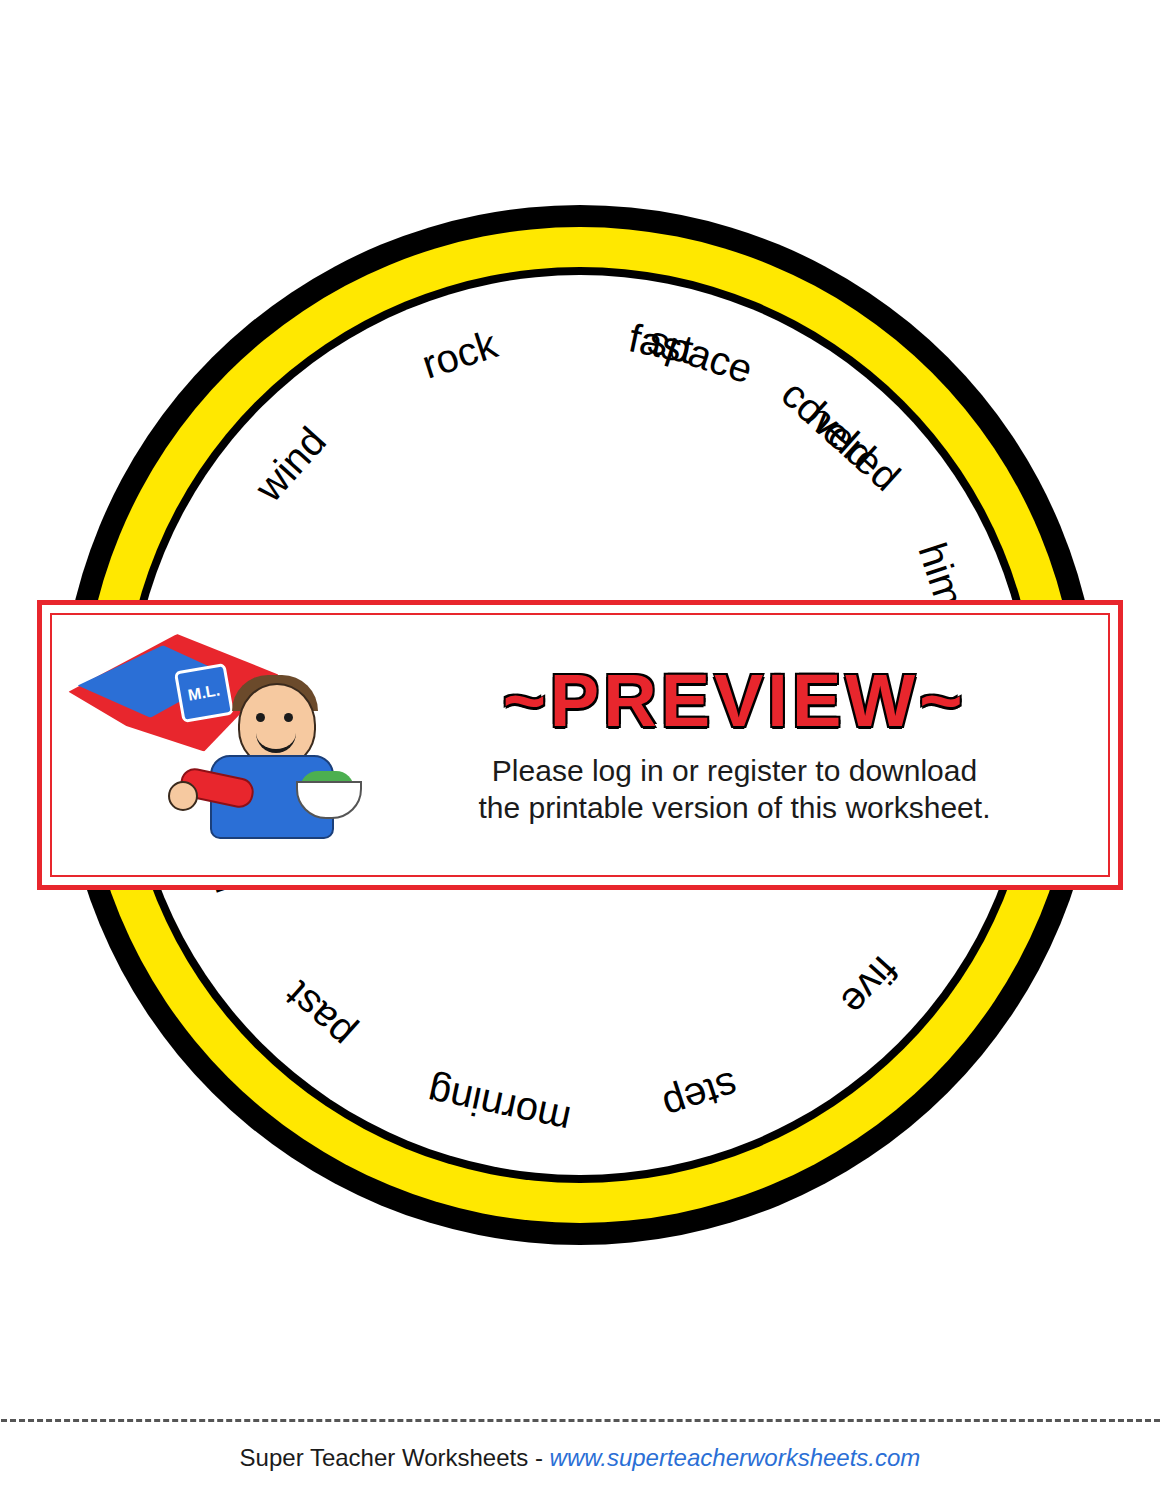rock
wind
listen
reach
past
morning
step
five
toward
himself
held
fast
space
covered
M.L.
~PREVIEW~
Please log in or register to download
the printable version of this worksheet.
Super Teacher Worksheets - www.superteacherworksheets.com